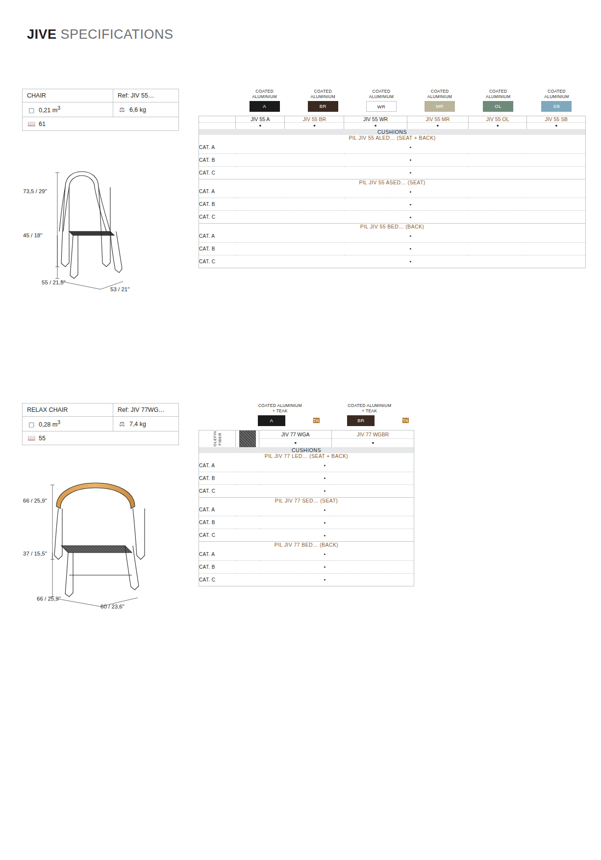JIVE SPECIFICATIONS
| CHAIR | Ref: JIV 55… |
| ▢ 0,21 m 3 | ⚖ 6,6 kg |
| 📖 61 |
73,5 / 29" 45 / 18" 55 / 21,5" 53 / 21"
| | COATED ALUMINIUM | COATED ALUMINIUM | COATED ALUMINIUM | COATED ALUMINIUM | COATED ALUMINIUM | COATED ALUMINIUM |
| | A | BR | WR | MR | OL | SB |
| | JIV 55 A | JIV 55 BR | JIV 55 WR | JIV 55 MR | JIV 55 OL | JIV 55 SB |
| | • | • | • | • | • | • |
| CUSHIONS |
| PIL JIV 55 ALED… (SEAT + BACK) |
| CAT. A | • |
| CAT. B | • |
| CAT. C | • |
| PIL JIV 55 ASED… (SEAT) |
| CAT. A | • |
| CAT. B | • |
| CAT. C | • |
| PIL JIV 55 BED… (BACK) |
| CAT. A | • |
| CAT. B | • |
| CAT. C | • |
| RELAX CHAIR | Ref: JIV 77WG… |
| ▢ 0,28 m 3 | ⚖ 7,4 kg |
| 📖 55 |
66 / 25,9" 37 / 15,5" 66 / 25,9" 60 / 23,6"
| | COATED ALUMINIUM + TEAK | COATED ALUMINIUM + TEAK |
| | A | TK | BR | TK |
| OLEFIN FIBER | | JIV 77 WGA | JIV 77 WGBR |
| • | • |
| CUSHIONS |
| PIL JIV 77 LED… (SEAT + BACK) |
| CAT. A | • |
| CAT. B | • |
| CAT. C | • |
| PIL JIV 77 SED… (SEAT) |
| CAT. A | • |
| CAT. B | • |
| CAT. C | • |
| PIL JIV 77 BED… (BACK) |
| CAT. A | • |
| CAT. B | • |
| CAT. C | • |